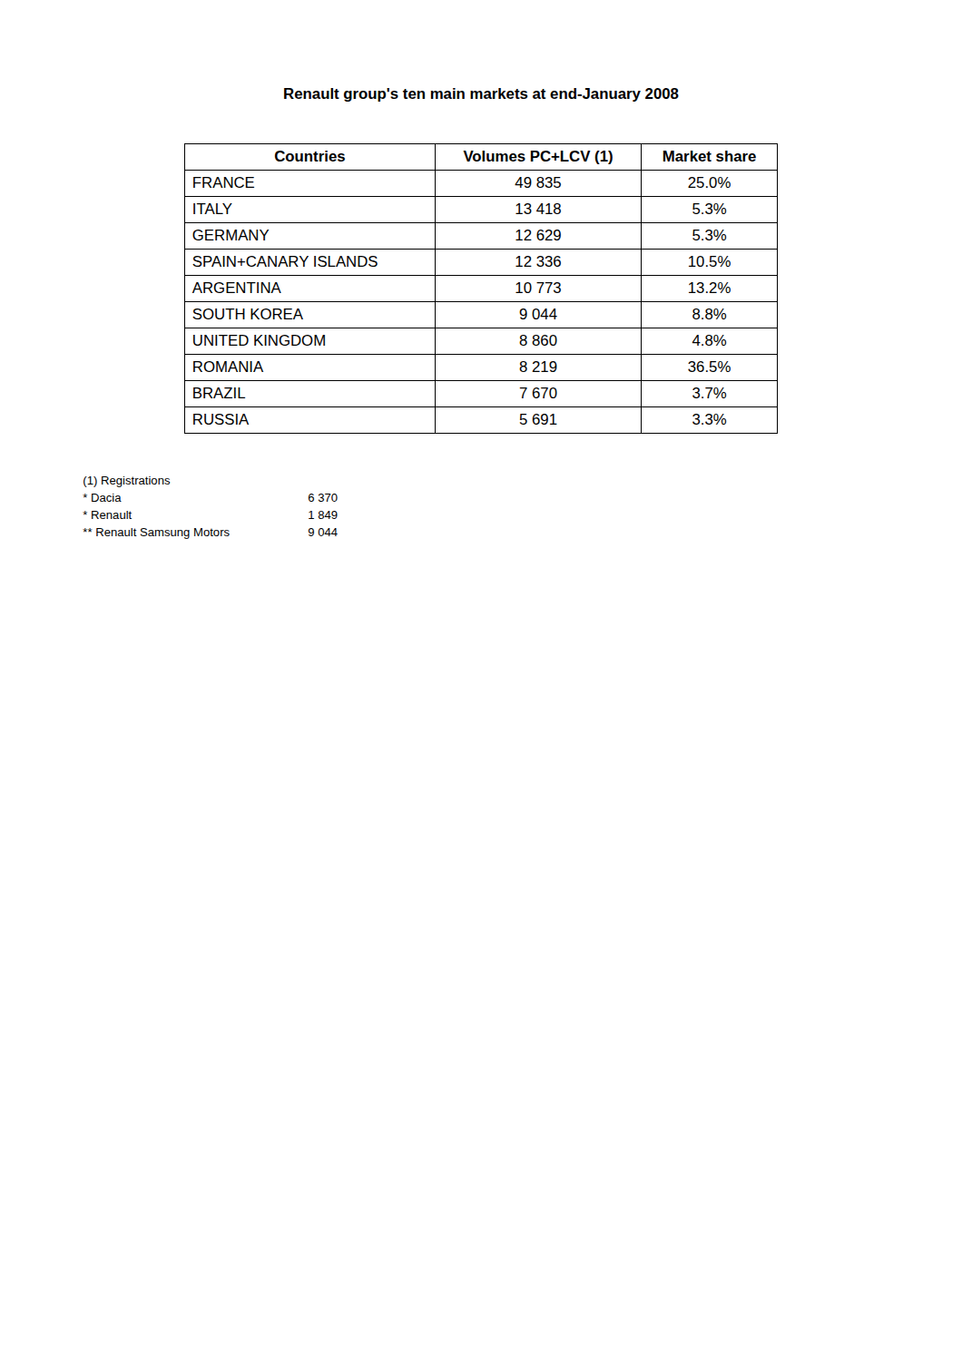Renault group's ten main markets at end-January 2008
| Countries | Volumes PC+LCV (1) | Market share |
| --- | --- | --- |
| FRANCE | 49 835 | 25.0% |
| ITALY | 13 418 | 5.3% |
| GERMANY | 12 629 | 5.3% |
| SPAIN+CANARY ISLANDS | 12 336 | 10.5% |
| ARGENTINA | 10 773 | 13.2% |
| SOUTH KOREA | 9 044 | 8.8% |
| UNITED KINGDOM | 8 860 | 4.8% |
| ROMANIA | 8 219 | 36.5% |
| BRAZIL | 7 670 | 3.7% |
| RUSSIA | 5 691 | 3.3% |
| (1) Registrations | |
| * Dacia | 6 370 |
| * Renault | 1 849 |
| ** Renault Samsung Motors | 9 044 |